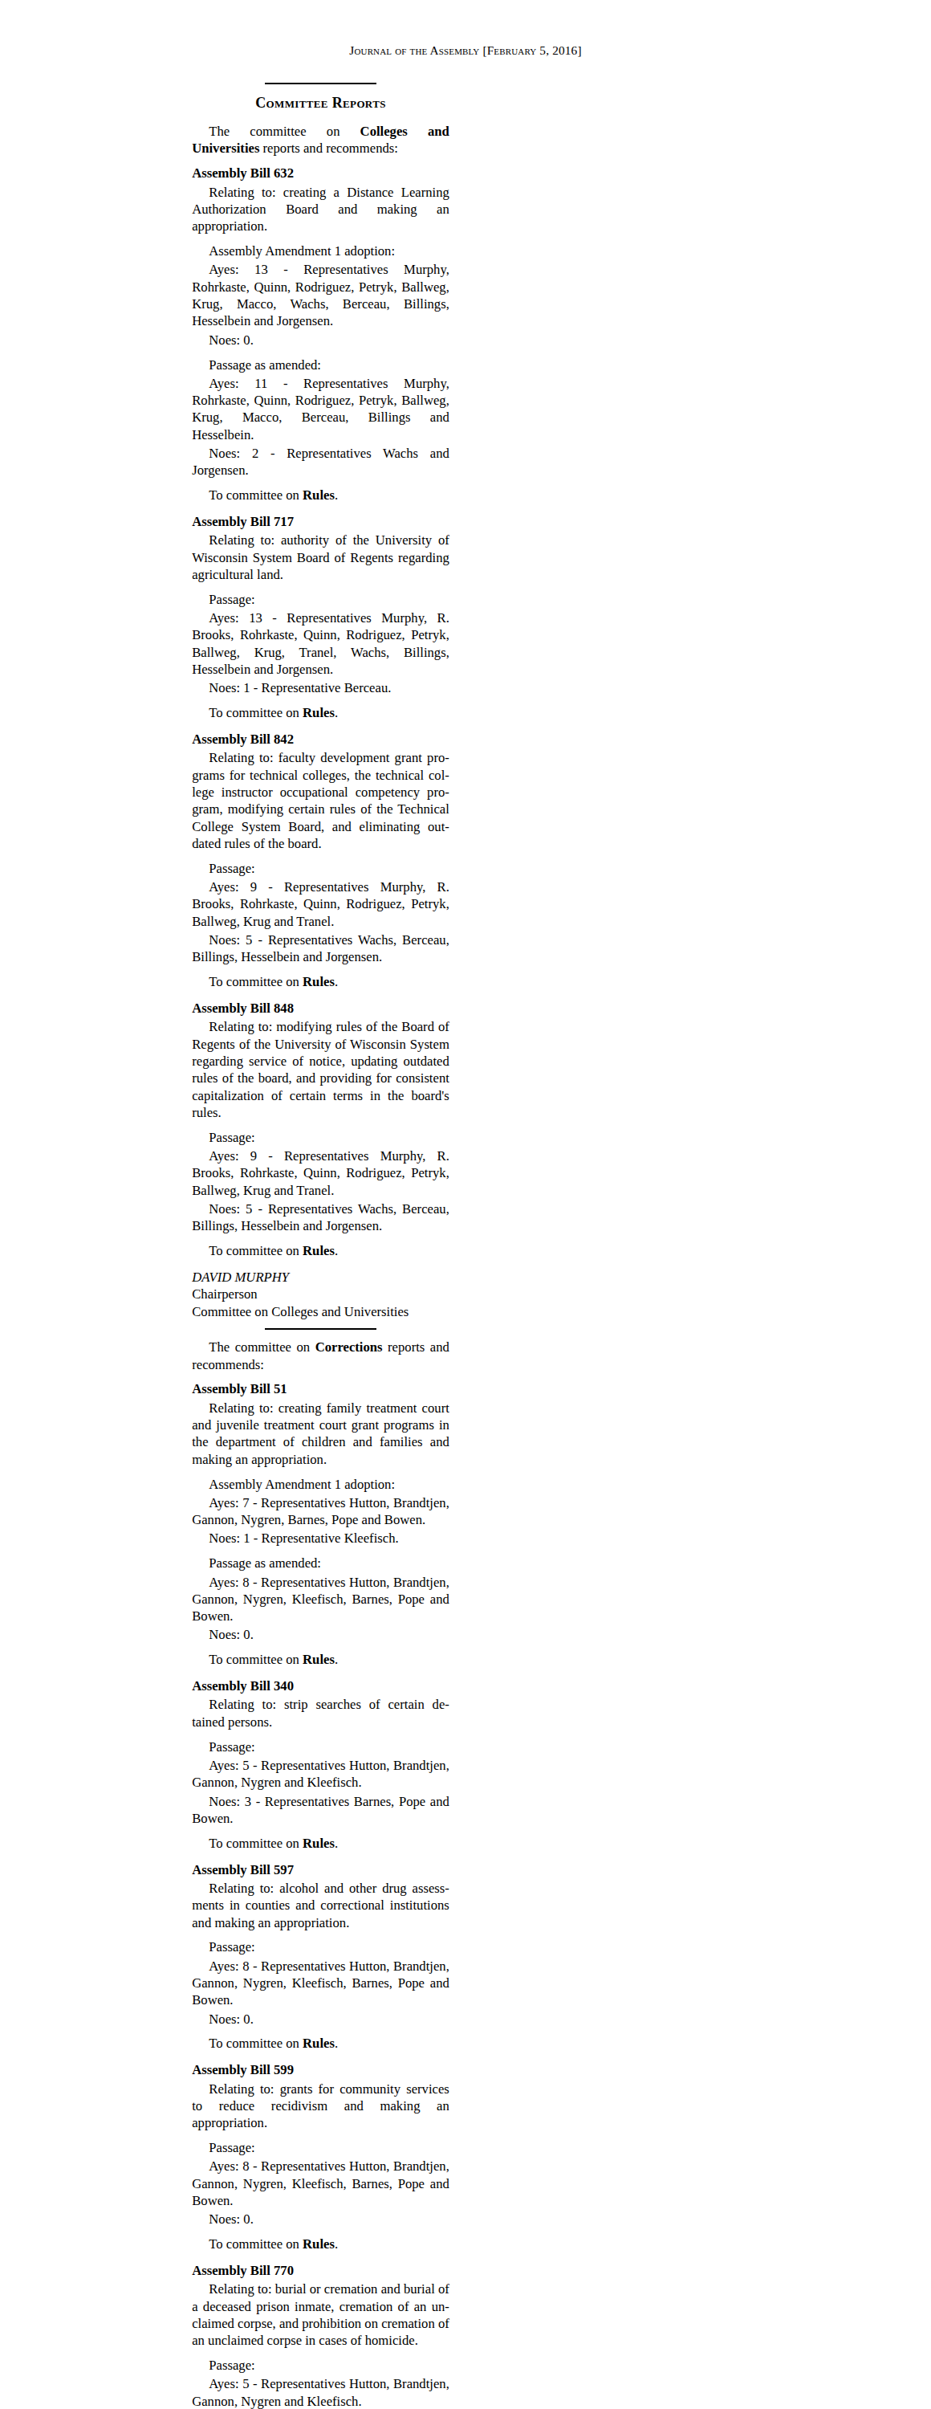Journal of the Assembly [February 5, 2016]
Committee Reports
The committee on Colleges and Universities reports and recommends:
Assembly Bill 632
Relating to: creating a Distance Learning Authorization Board and making an appropriation.
Assembly Amendment 1 adoption:
Ayes: 13 - Representatives Murphy, Rohrkaste, Quinn, Rodriguez, Petryk, Ballweg, Krug, Macco, Wachs, Berceau, Billings, Hesselbein and Jorgensen.
Noes: 0.
Passage as amended:
Ayes: 11 - Representatives Murphy, Rohrkaste, Quinn, Rodriguez, Petryk, Ballweg, Krug, Macco, Berceau, Billings and Hesselbein.
Noes: 2 - Representatives Wachs and Jorgensen.
To committee on Rules.
Assembly Bill 717
Relating to: authority of the University of Wisconsin System Board of Regents regarding agricultural land.
Passage:
Ayes: 13 - Representatives Murphy, R. Brooks, Rohrkaste, Quinn, Rodriguez, Petryk, Ballweg, Krug, Tranel, Wachs, Billings, Hesselbein and Jorgensen.
Noes: 1 - Representative Berceau.
To committee on Rules.
Assembly Bill 842
Relating to: faculty development grant programs for technical colleges, the technical college instructor occupational competency program, modifying certain rules of the Technical College System Board, and eliminating outdated rules of the board.
Passage:
Ayes: 9 - Representatives Murphy, R. Brooks, Rohrkaste, Quinn, Rodriguez, Petryk, Ballweg, Krug and Tranel.
Noes: 5 - Representatives Wachs, Berceau, Billings, Hesselbein and Jorgensen.
To committee on Rules.
Assembly Bill 848
Relating to: modifying rules of the Board of Regents of the University of Wisconsin System regarding service of notice, updating outdated rules of the board, and providing for consistent capitalization of certain terms in the board's rules.
Passage:
Ayes: 9 - Representatives Murphy, R. Brooks, Rohrkaste, Quinn, Rodriguez, Petryk, Ballweg, Krug and Tranel.
Noes: 5 - Representatives Wachs, Berceau, Billings, Hesselbein and Jorgensen.
To committee on Rules.
DAVID MURPHY
Chairperson
Committee on Colleges and Universities
The committee on Corrections reports and recommends:
Assembly Bill 51
Relating to: creating family treatment court and juvenile treatment court grant programs in the department of children and families and making an appropriation.
Assembly Amendment 1 adoption:
Ayes: 7 - Representatives Hutton, Brandtjen, Gannon, Nygren, Barnes, Pope and Bowen.
Noes: 1 - Representative Kleefisch.
Passage as amended:
Ayes: 8 - Representatives Hutton, Brandtjen, Gannon, Nygren, Kleefisch, Barnes, Pope and Bowen.
Noes: 0.
To committee on Rules.
Assembly Bill 340
Relating to: strip searches of certain detained persons.
Passage:
Ayes: 5 - Representatives Hutton, Brandtjen, Gannon, Nygren and Kleefisch.
Noes: 3 - Representatives Barnes, Pope and Bowen.
To committee on Rules.
Assembly Bill 597
Relating to: alcohol and other drug assessments in counties and correctional institutions and making an appropriation.
Passage:
Ayes: 8 - Representatives Hutton, Brandtjen, Gannon, Nygren, Kleefisch, Barnes, Pope and Bowen.
Noes: 0.
To committee on Rules.
Assembly Bill 599
Relating to: grants for community services to reduce recidivism and making an appropriation.
Passage:
Ayes: 8 - Representatives Hutton, Brandtjen, Gannon, Nygren, Kleefisch, Barnes, Pope and Bowen.
Noes: 0.
To committee on Rules.
Assembly Bill 770
Relating to: burial or cremation and burial of a deceased prison inmate, cremation of an unclaimed corpse, and prohibition on cremation of an unclaimed corpse in cases of homicide.
Passage:
Ayes: 5 - Representatives Hutton, Brandtjen, Gannon, Nygren and Kleefisch.
578